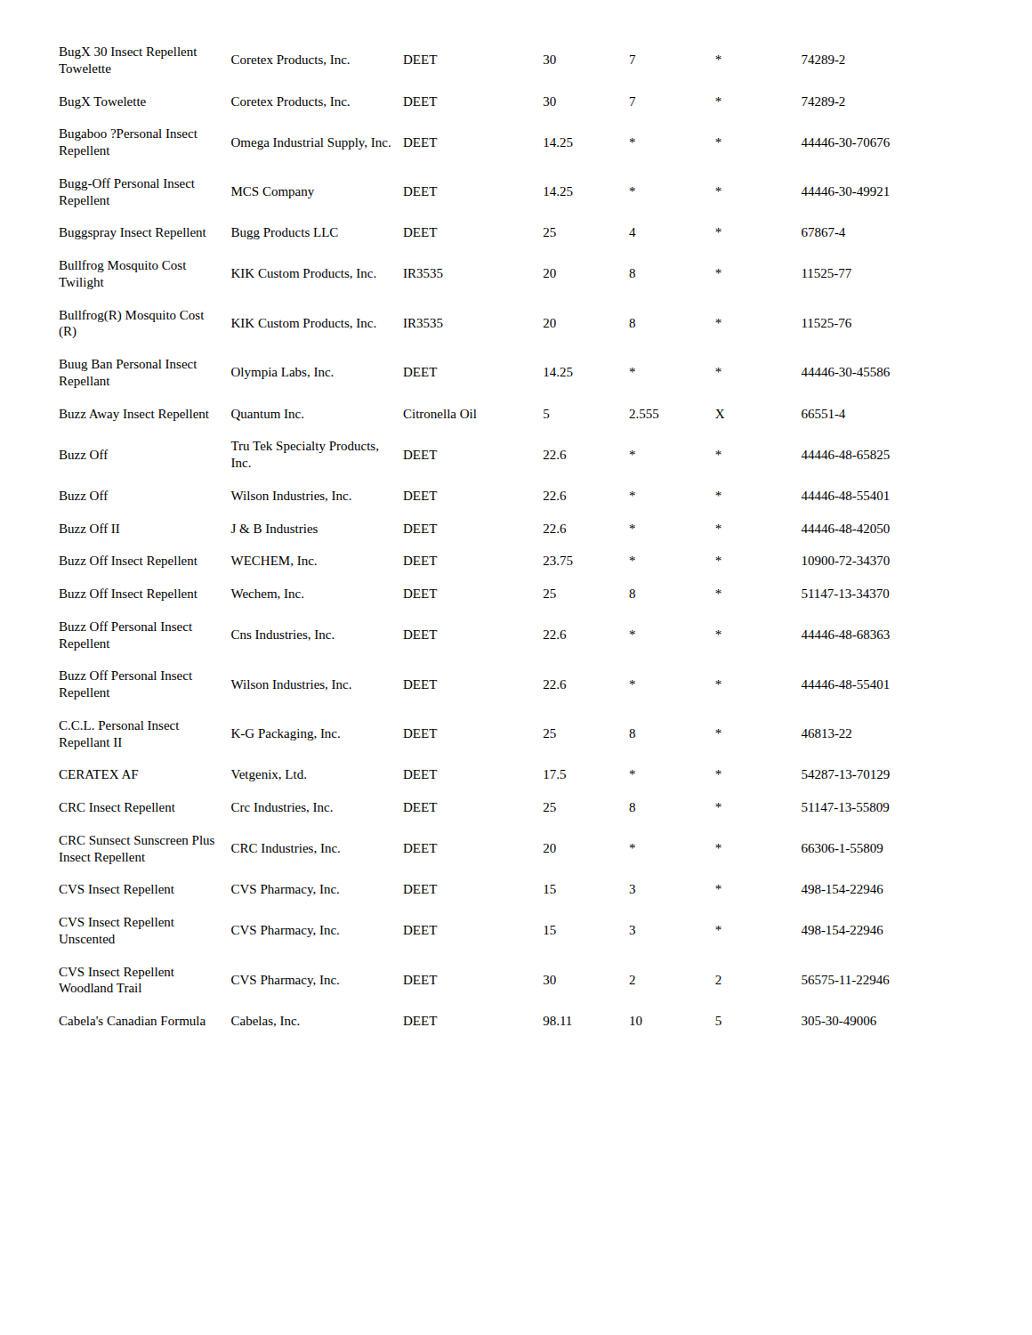| BugX 30 Insect Repellent Towelette | Coretex Products, Inc. | DEET | 30 | 7 | * | 74289-2 |
| BugX Towelette | Coretex Products, Inc. | DEET | 30 | 7 | * | 74289-2 |
| Bugaboo ?Personal Insect Repellent | Omega Industrial Supply, Inc. | DEET | 14.25 | * | * | 44446-30-70676 |
| Bugg-Off Personal Insect Repellent | MCS Company | DEET | 14.25 | * | * | 44446-30-49921 |
| Buggspray Insect Repellent | Bugg Products LLC | DEET | 25 | 4 | * | 67867-4 |
| Bullfrog Mosquito Cost Twilight | KIK Custom Products, Inc. | IR3535 | 20 | 8 | * | 11525-77 |
| Bullfrog(R) Mosquito Cost (R) | KIK Custom Products, Inc. | IR3535 | 20 | 8 | * | 11525-76 |
| Buug Ban Personal Insect Repellant | Olympia Labs, Inc. | DEET | 14.25 | * | * | 44446-30-45586 |
| Buzz Away Insect Repellent | Quantum Inc. | Citronella Oil | 5 | 2.555 | X | 66551-4 |
| Buzz Off | Tru Tek Specialty Products, Inc. | DEET | 22.6 | * | * | 44446-48-65825 |
| Buzz Off | Wilson Industries, Inc. | DEET | 22.6 | * | * | 44446-48-55401 |
| Buzz Off II | J & B Industries | DEET | 22.6 | * | * | 44446-48-42050 |
| Buzz Off Insect Repellent | WECHEM, Inc. | DEET | 23.75 | * | * | 10900-72-34370 |
| Buzz Off Insect Repellent | Wechem, Inc. | DEET | 25 | 8 | * | 51147-13-34370 |
| Buzz Off Personal Insect Repellent | Cns Industries, Inc. | DEET | 22.6 | * | * | 44446-48-68363 |
| Buzz Off Personal Insect Repellent | Wilson Industries, Inc. | DEET | 22.6 | * | * | 44446-48-55401 |
| C.C.L. Personal Insect Repellant II | K-G Packaging, Inc. | DEET | 25 | 8 | * | 46813-22 |
| CERATEX AF | Vetgenix, Ltd. | DEET | 17.5 | * | * | 54287-13-70129 |
| CRC Insect Repellent | Crc Industries, Inc. | DEET | 25 | 8 | * | 51147-13-55809 |
| CRC Sunsect Sunscreen Plus Insect Repellent | CRC Industries, Inc. | DEET | 20 | * | * | 66306-1-55809 |
| CVS Insect Repellent | CVS Pharmacy, Inc. | DEET | 15 | 3 | * | 498-154-22946 |
| CVS Insect Repellent Unscented | CVS Pharmacy, Inc. | DEET | 15 | 3 | * | 498-154-22946 |
| CVS Insect Repellent Woodland Trail | CVS Pharmacy, Inc. | DEET | 30 | 2 | 2 | 56575-11-22946 |
| Cabela's Canadian Formula | Cabelas, Inc. | DEET | 98.11 | 10 | 5 | 305-30-49006 |